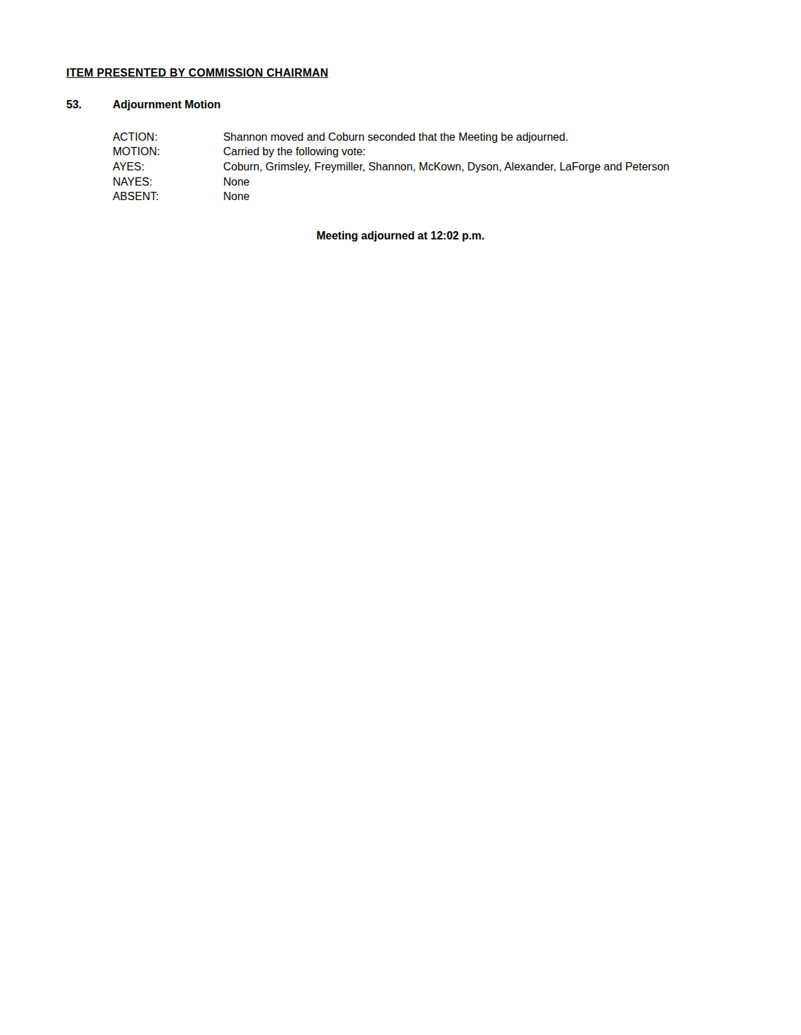ITEM PRESENTED BY COMMISSION CHAIRMAN
53. Adjournment Motion
| ACTION: | Shannon moved and Coburn seconded that the Meeting be adjourned. |
| MOTION: | Carried by the following vote: |
| AYES: | Coburn, Grimsley, Freymiller, Shannon, McKown, Dyson, Alexander, LaForge and Peterson |
| NAYES: | None |
| ABSENT: | None |
Meeting adjourned at 12:02 p.m.